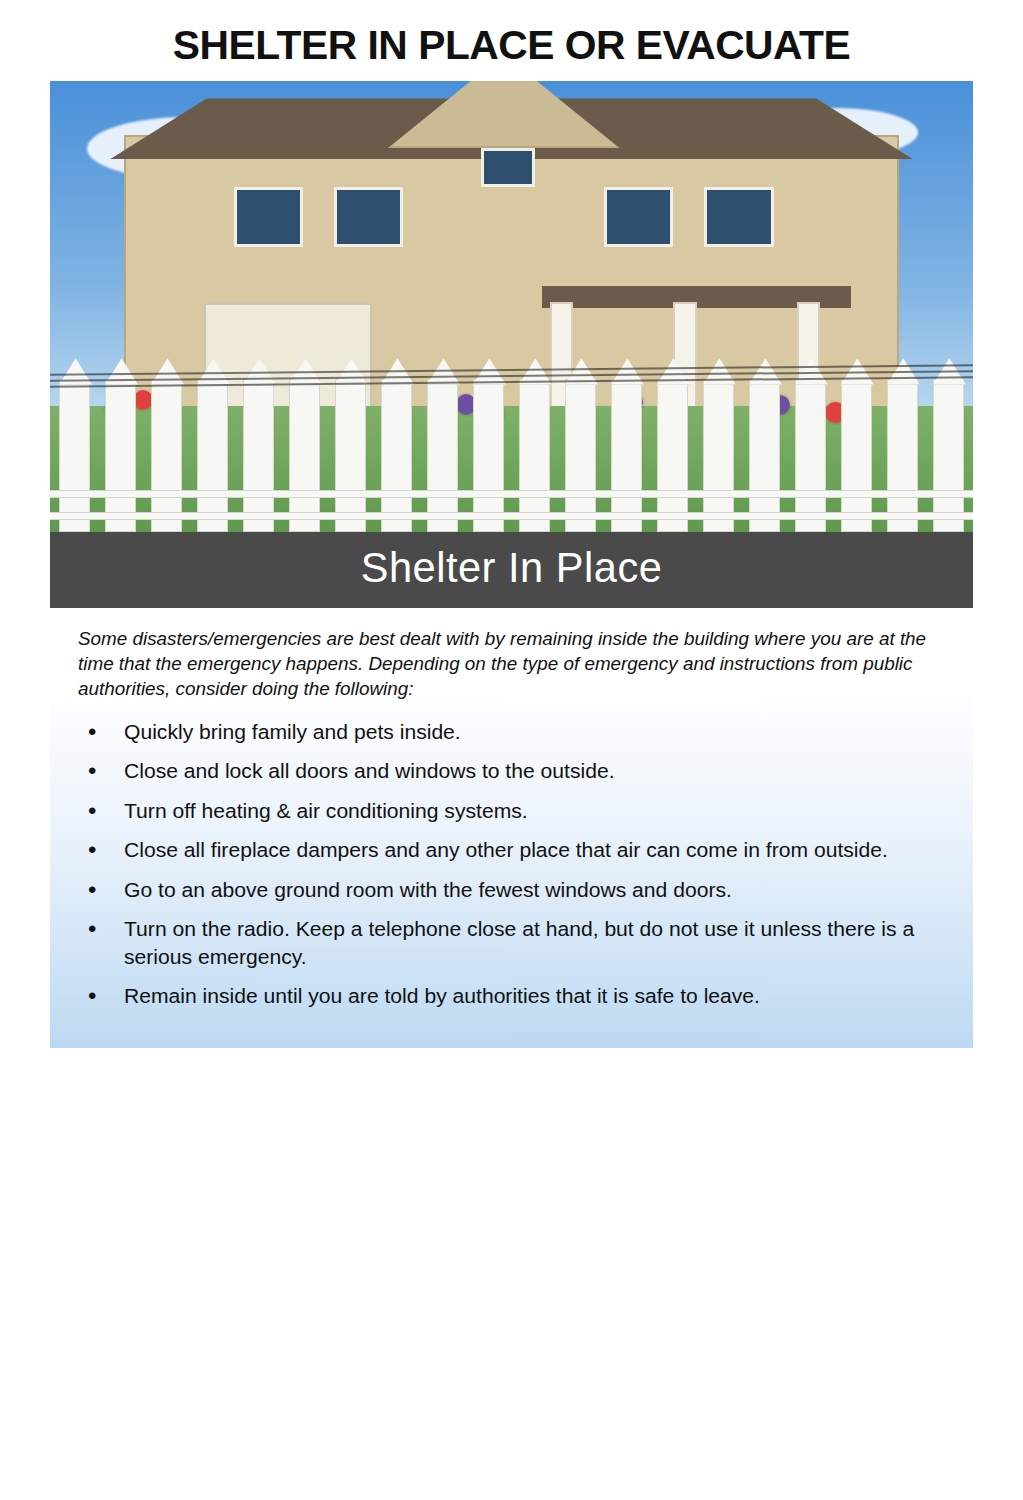Shelter in Place or Evacuate
Shelter In Place
Some disasters/emergencies are best dealt with by remaining inside the building where you are at the time that the emergency happens. Depending on the type of emergency and instructions from public authorities, consider doing the following:
Quickly bring family and pets inside.
Close and lock all doors and windows to the outside.
Turn off heating & air conditioning systems.
Close all fireplace dampers and any other place that air can come in from outside.
Go to an above ground room with the fewest windows and doors.
Turn on the radio. Keep a telephone close at hand, but do not use it unless there is a serious emergency.
Remain inside until you are told by authorities that it is safe to leave.